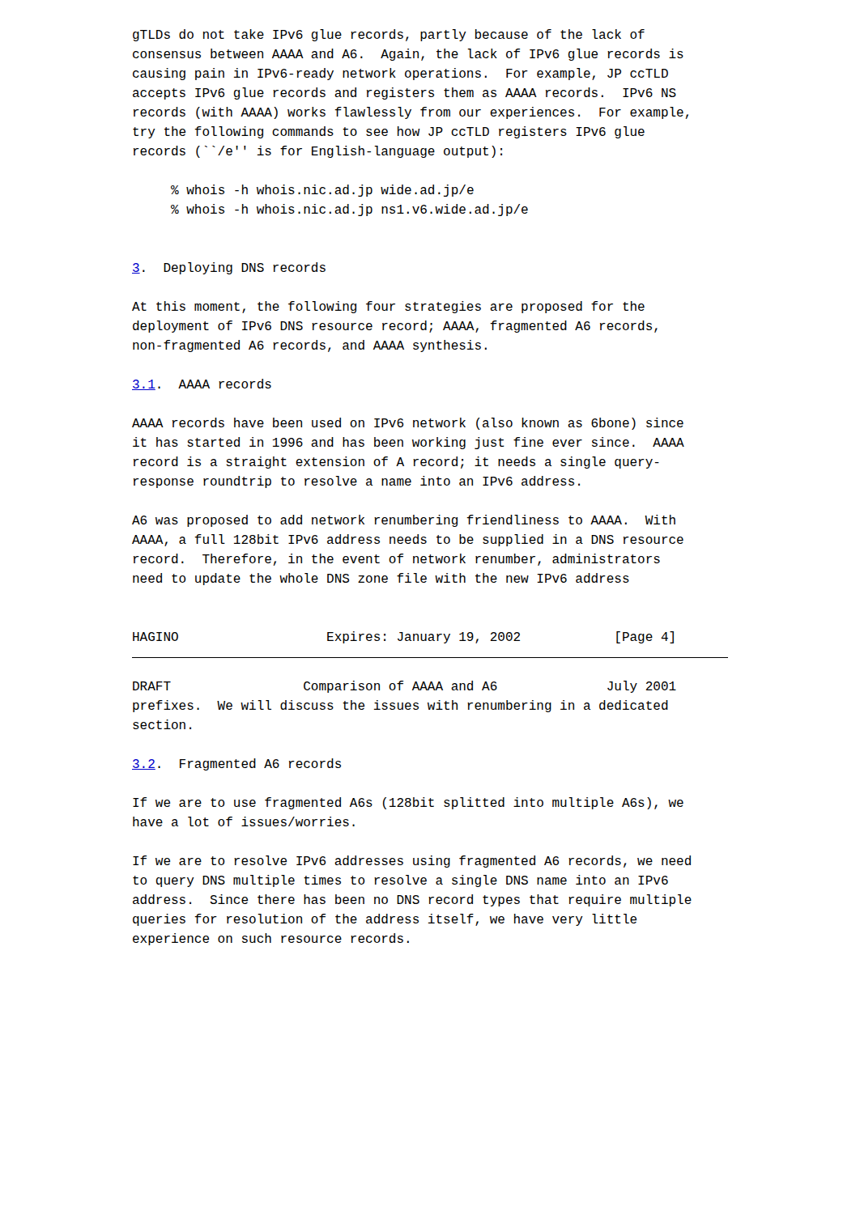gTLDs do not take IPv6 glue records, partly because of the lack of consensus between AAAA and A6. Again, the lack of IPv6 glue records is causing pain in IPv6-ready network operations. For example, JP ccTLD accepts IPv6 glue records and registers them as AAAA records. IPv6 NS records (with AAAA) works flawlessly from our experiences. For example, try the following commands to see how JP ccTLD registers IPv6 glue records (``/e'' is for English-language output):
     % whois -h whois.nic.ad.jp wide.ad.jp/e
     % whois -h whois.nic.ad.jp ns1.v6.wide.ad.jp/e
3. Deploying DNS records
At this moment, the following four strategies are proposed for the deployment of IPv6 DNS resource record; AAAA, fragmented A6 records, non-fragmented A6 records, and AAAA synthesis.
3.1. AAAA records
AAAA records have been used on IPv6 network (also known as 6bone) since it has started in 1996 and has been working just fine ever since. AAAA record is a straight extension of A record; it needs a single query- response roundtrip to resolve a name into an IPv6 address.
A6 was proposed to add network renumbering friendliness to AAAA. With AAAA, a full 128bit IPv6 address needs to be supplied in a DNS resource record. Therefore, in the event of network renumber, administrators need to update the whole DNS zone file with the new IPv6 address
HAGINO Expires: January 19, 2002 [Page 4]
DRAFT Comparison of AAAA and A6 July 2001
prefixes. We will discuss the issues with renumbering in a dedicated section.
3.2. Fragmented A6 records
If we are to use fragmented A6s (128bit splitted into multiple A6s), we have a lot of issues/worries.
If we are to resolve IPv6 addresses using fragmented A6 records, we need to query DNS multiple times to resolve a single DNS name into an IPv6 address. Since there has been no DNS record types that require multiple queries for resolution of the address itself, we have very little experience on such resource records.